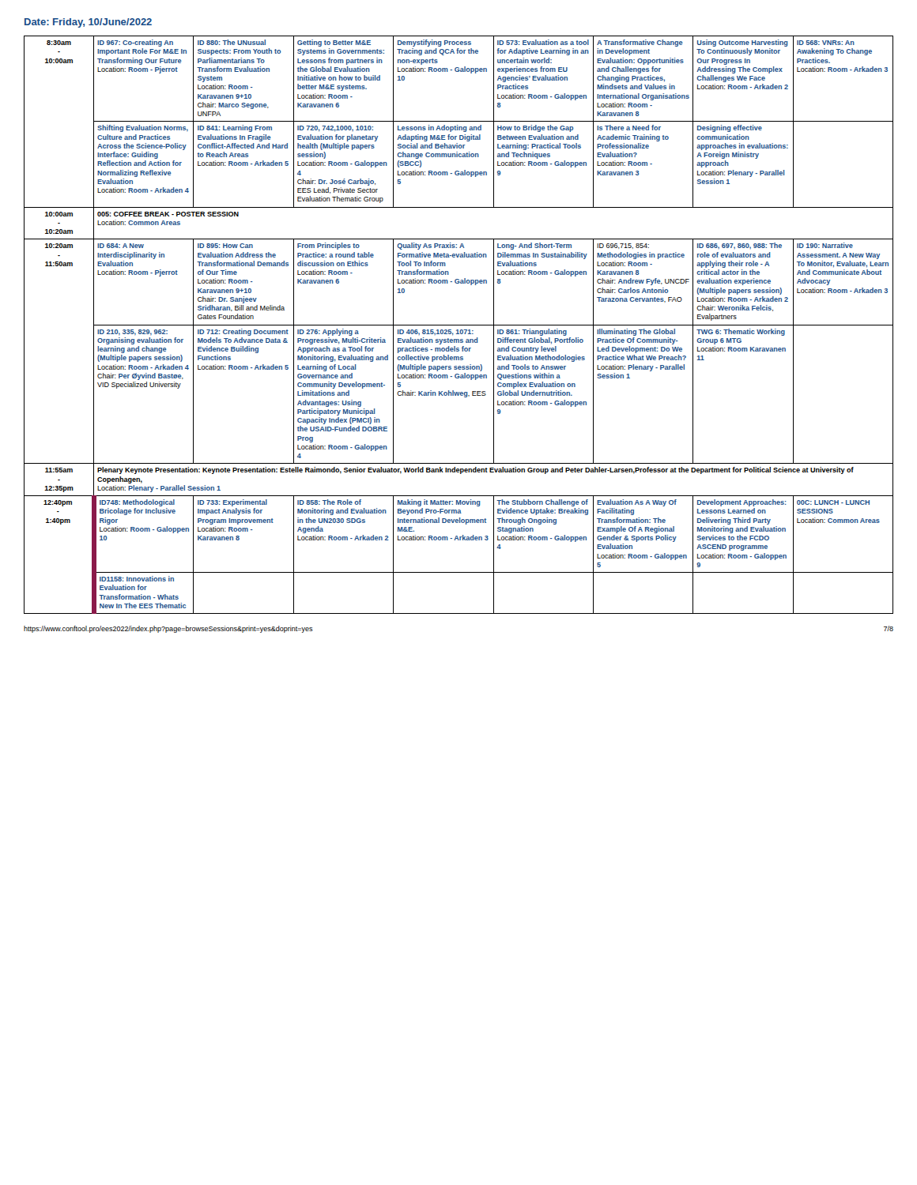Date: Friday, 10/June/2022
| 8:30am - 10:00am | ID 967: Co-creating An Important Role For M&E In Transforming Our Future Location: Room - Pjerrot | ID 880: The UNusual Suspects: From Youth to Parliamentarians To Transform Evaluation System Location: Room - Karavanen 9+10 Chair: Marco Segone , UNFPA | Getting to Better M&E Systems in Governments: Lessons from partners in the Global Evaluation Initiative on how to build better M&E systems. Location: Room - Karavanen 6 | Demystifying Process Tracing and QCA for the non-experts Location: Room - Galoppen 10 | ID 573: Evaluation as a tool for Adaptive Learning in an uncertain world: experiences from EU Agencies’ Evaluation Practices Location: Room - Galoppen 8 | A Transformative Change in Development Evaluation: Opportunities and Challenges for Changing Practices, Mindsets and Values in International Organisations Location: Room - Karavanen 8 | Using Outcome Harvesting To Continuously Monitor Our Progress In Addressing The Complex Challenges We Face Location: Room - Arkaden 2 | ID 568: VNRs: An Awakening To Change Practices. Location: Room - Arkaden 3 |
| Shifting Evaluation Norms, Culture and Practices Across the Science-Policy Interface: Guiding Reflection and Action for Normalizing Reflexive Evaluation Location: Room - Arkaden 4 | ID 841: Learning From Evaluations In Fragile Conflict-Affected And Hard to Reach Areas Location: Room - Arkaden 5 | ID 720, 742,1000, 1010: Evaluation for planetary health (Multiple papers session) Location: Room - Galoppen 4 Chair: Dr. José Carbajo , EES Lead, Private Sector Evaluation Thematic Group | Lessons in Adopting and Adapting M&E for Digital Social and Behavior Change Communication (SBCC) Location: Room - Galoppen 5 | How to Bridge the Gap Between Evaluation and Learning: Practical Tools and Techniques Location: Room - Galoppen 9 | Is There a Need for Academic Training to Professionalize Evaluation? Location: Room - Karavanen 3 | Designing effective communication approaches in evaluations: A Foreign Ministry approach Location: Plenary - Parallel Session 1 | |
| 10:00am - 10:20am | 005: COFFEE BREAK - POSTER SESSION Location: Common Areas |
| 10:20am - 11:50am | ID 684: A New Interdisciplinarity in Evaluation Location: Room - Pjerrot | ID 895: How Can Evaluation Address the Transformational Demands of Our Time Location: Room - Karavanen 9+10 Chair: Dr. Sanjeev Sridharan , Bill and Melinda Gates Foundation | From Principles to Practice: a round table discussion on Ethics Location: Room - Karavanen 6 | Quality As Praxis: A Formative Meta-evaluation Tool To Inform Transformation Location: Room - Galoppen 10 | Long- And Short-Term Dilemmas In Sustainability Evaluations Location: Room - Galoppen 8 | ID 696,715, 854: Methodologies in practice Location: Room - Karavanen 8 Chair: Andrew Fyfe , UNCDF Chair: Carlos Antonio Tarazona Cervantes , FAO | ID 686, 697, 860, 988: The role of evaluators and applying their role - A critical actor in the evaluation experience (Multiple papers session) Location: Room - Arkaden 2 Chair: Weronika Felcis , Evalpartners | ID 190: Narrative Assessment. A New Way To Monitor, Evaluate, Learn And Communicate About Advocacy Location: Room - Arkaden 3 |
| ID 210, 335, 829, 962: Organising evaluation for learning and change (Multiple papers session) Location: Room - Arkaden 4 Chair: Per Øyvind Bastøe , VID Specialized University | ID 712: Creating Document Models To Advance Data & Evidence Building Functions Location: Room - Arkaden 5 | ID 276: Applying a Progressive, Multi-Criteria Approach as a Tool for Monitoring, Evaluating and Learning of Local Governance and Community Development- Limitations and Advantages: Using Participatory Municipal Capacity Index (PMCI) in the USAID-Funded DOBRE Prog Location: Room - Galoppen 4 | ID 406, 815,1025, 1071: Evaluation systems and practices - models for collective problems (Multiple papers session) Location: Room - Galoppen 5 Chair: Karin Kohlweg , EES | ID 861: Triangulating Different Global, Portfolio and Country level Evaluation Methodologies and Tools to Answer Questions within a Complex Evaluation on Global Undernutrition. Location: Room - Galoppen 9 | Illuminating The Global Practice Of Community-Led Development: Do We Practice What We Preach? Location: Plenary - Parallel Session 1 | TWG 6: Thematic Working Group 6 MTG Location: Room Karavanen 11 | |
| 11:55am - 12:35pm | Plenary Keynote Presentation: Keynote Presentation: Estelle Raimondo, Senior Evaluator, World Bank Independent Evaluation Group and Peter Dahler-Larsen,Professor at the Department for Political Science at University of Copenhagen, Location: Plenary - Parallel Session 1 |
| 12:40pm - 1:40pm | ID748: Methodological Bricolage for Inclusive Rigor Location: Room - Galoppen 10 | ID 733: Experimental Impact Analysis for Program Improvement Location: Room - Karavanen 8 | ID 858: The Role of Monitoring and Evaluation in the UN2030 SDGs Agenda Location: Room - Arkaden 2 | Making it Matter: Moving Beyond Pro-Forma International Development M&E. Location: Room - Arkaden 3 | The Stubborn Challenge of Evidence Uptake: Breaking Through Ongoing Stagnation Location: Room - Galoppen 4 | Evaluation As A Way Of Facilitating Transformation: The Example Of A Regional Gender & Sports Policy Evaluation Location: Room - Galoppen 5 | Development Approaches: Lessons Learned on Delivering Third Party Monitoring and Evaluation Services to the FCDO ASCEND programme Location: Room - Galoppen 9 | 00C: LUNCH - LUNCH SESSIONS Location: Common Areas |
| ID1158: Innovations in Evaluation for Transformation - Whats New In The EES Thematic | | | | | | | |
https://www.conftool.pro/ees2022/index.php?page=browseSessions&print=yes&doprint=yes 7/8